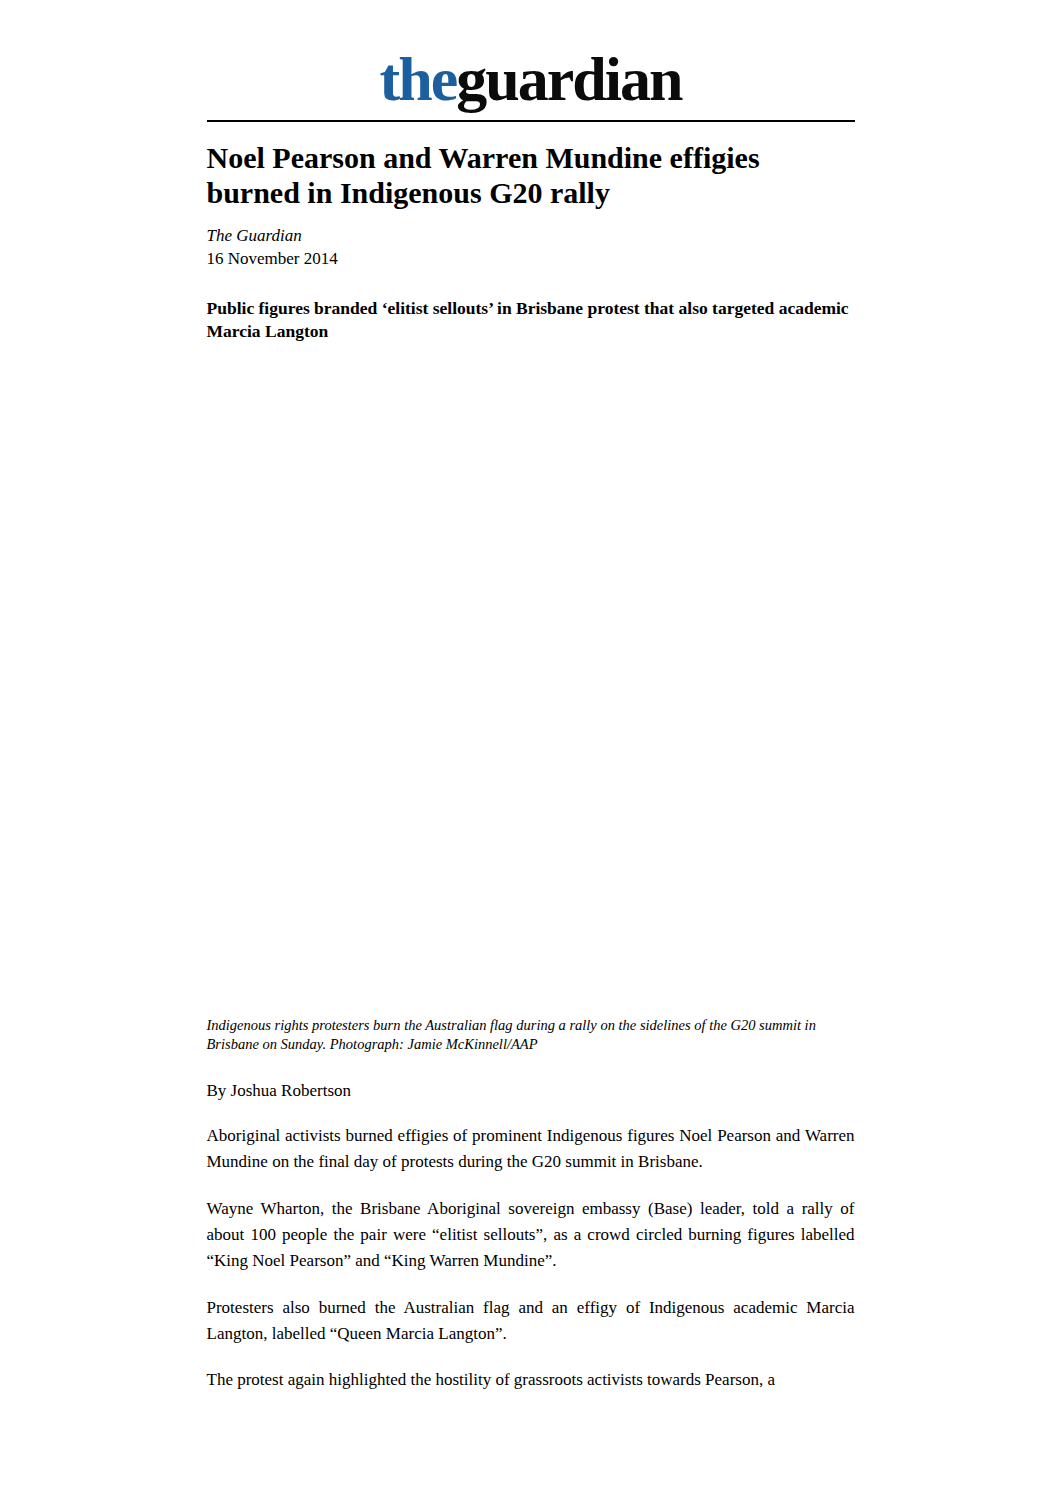the guardian
Noel Pearson and Warren Mundine effigies burned in Indigenous G20 rally
The Guardian
16 November 2014
Public figures branded ‘elitist sellouts’ in Brisbane protest that also targeted academic Marcia Langton
Indigenous rights protesters burn the Australian flag during a rally on the sidelines of the G20 summit in Brisbane on Sunday. Photograph: Jamie McKinnell/AAP
By Joshua Robertson
Aboriginal activists burned effigies of prominent Indigenous figures Noel Pearson and Warren Mundine on the final day of protests during the G20 summit in Brisbane.
Wayne Wharton, the Brisbane Aboriginal sovereign embassy (Base) leader, told a rally of about 100 people the pair were “elitist sellouts”, as a crowd circled burning figures labelled “King Noel Pearson” and “King Warren Mundine”.
Protesters also burned the Australian flag and an effigy of Indigenous academic Marcia Langton, labelled “Queen Marcia Langton”.
The protest again highlighted the hostility of grassroots activists towards Pearson, a